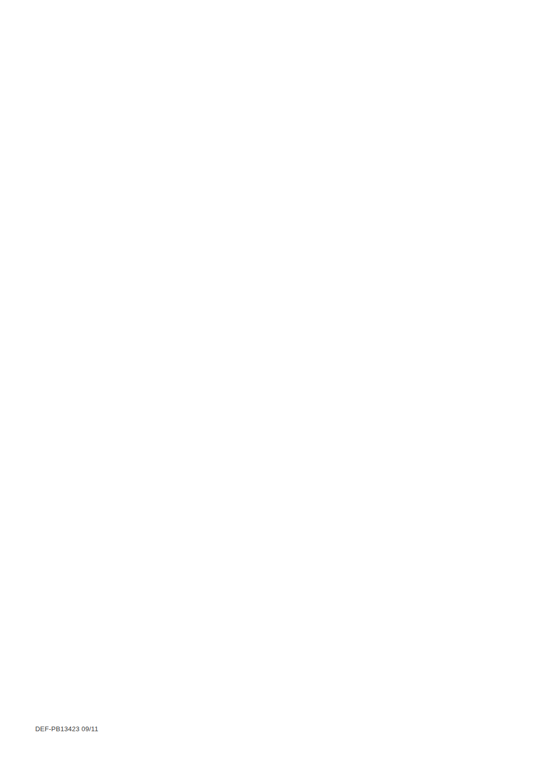DEF-PB13423 09/11